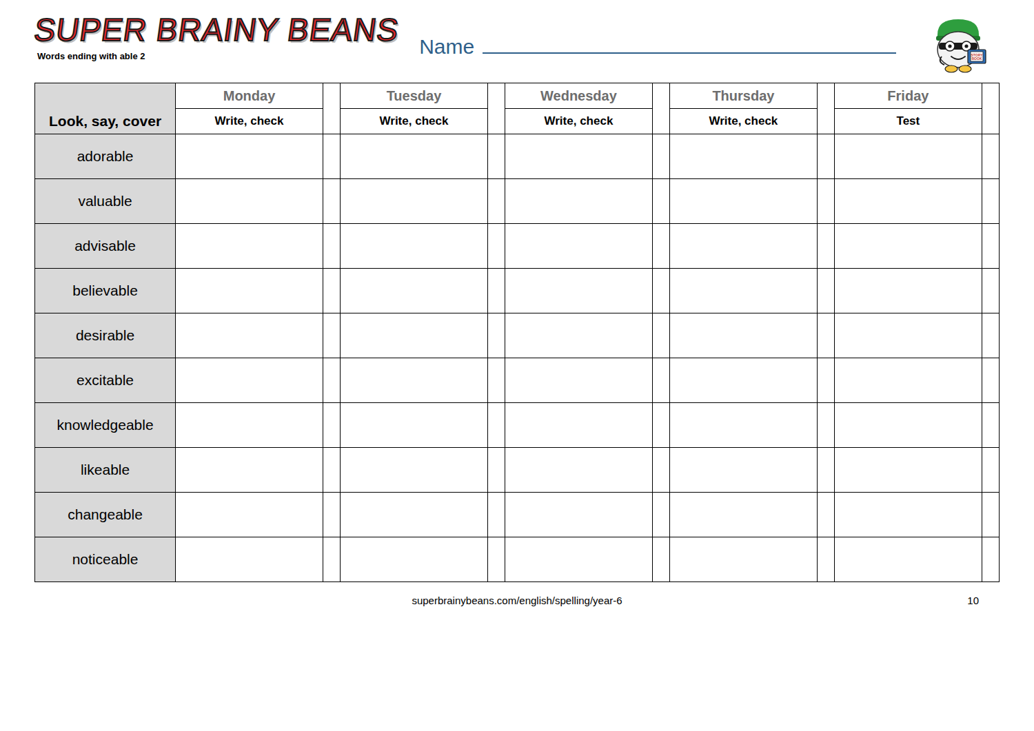SUPER BRAINY BEANS
Words ending with able 2
Name
STORY BOOK
| | Monday | | Tuesday | | Wednesday | | Thursday | | Friday | |
| --- | --- | --- | --- | --- | --- | --- | --- | --- | --- | --- |
| Look, say, cover | Write, check | | Write, check | | Write, check | | Write, check | | Test | |
| adorable | | | | | | | | | | |
| valuable | | | | | | | | | | |
| advisable | | | | | | | | | | |
| believable | | | | | | | | | | |
| desirable | | | | | | | | | | |
| excitable | | | | | | | | | | |
| knowledgeable | | | | | | | | | | |
| likeable | | | | | | | | | | |
| changeable | | | | | | | | | | |
| noticeable | | | | | | | | | | |
superbrainybeans.com/english/spelling/year-6 10